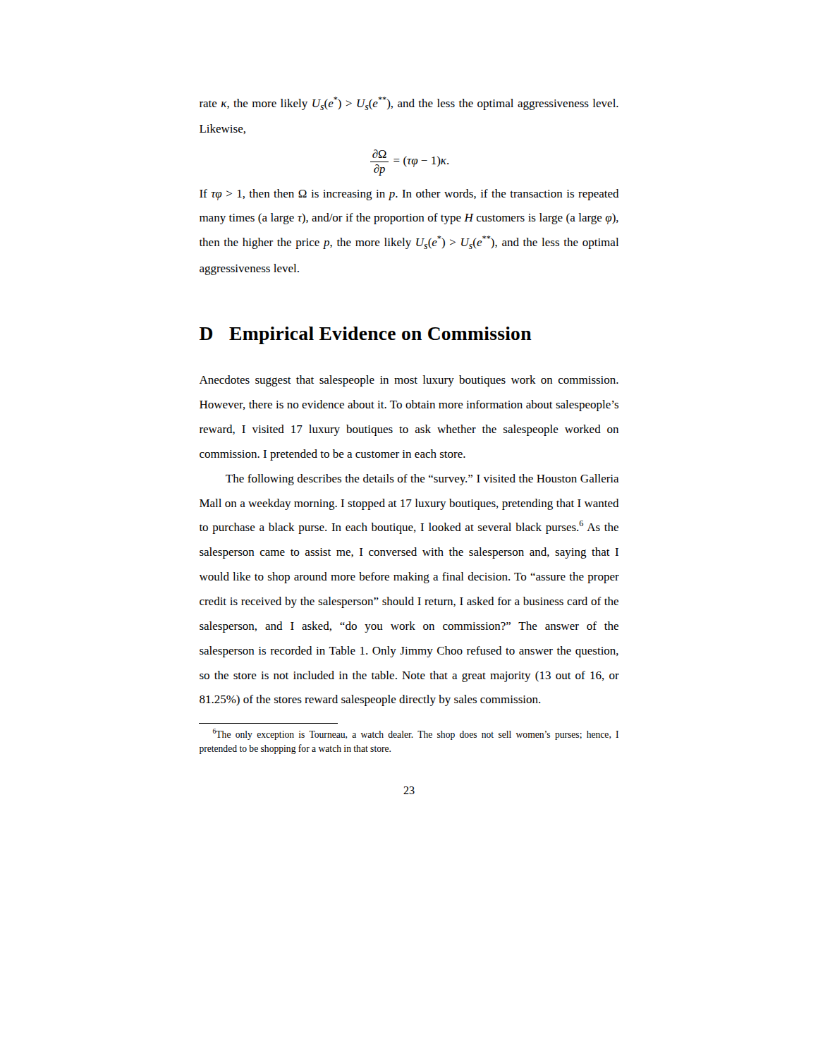rate κ, the more likely Us(e*) > Us(e**), and the less the optimal aggressiveness level. Likewise,
∂Ω∂p = (τφ − 1)κ.
If τφ > 1, then then Ω is increasing in p. In other words, if the transaction is repeated many times (a large τ), and/or if the proportion of type H customers is large (a large φ), then the higher the price p, the more likely Us(e*) > Us(e**), and the less the optimal aggressiveness level.
DEmpirical Evidence on Commission
Anecdotes suggest that salespeople in most luxury boutiques work on commission. However, there is no evidence about it. To obtain more information about salespeople’s reward, I visited 17 luxury boutiques to ask whether the salespeople worked on commission. I pretended to be a customer in each store.
The following describes the details of the “survey.” I visited the Houston Galleria Mall on a weekday morning. I stopped at 17 luxury boutiques, pretending that I wanted to purchase a black purse. In each boutique, I looked at several black purses.6 As the salesperson came to assist me, I conversed with the salesperson and, saying that I would like to shop around more before making a final decision. To “assure the proper credit is received by the salesperson” should I return, I asked for a business card of the salesperson, and I asked, “do you work on commission?” The answer of the salesperson is recorded in Table 1. Only Jimmy Choo refused to answer the question, so the store is not included in the table. Note that a great majority (13 out of 16, or 81.25%) of the stores reward salespeople directly by sales commission.
6The only exception is Tourneau, a watch dealer. The shop does not sell women’s purses; hence, I pretended to be shopping for a watch in that store.
23